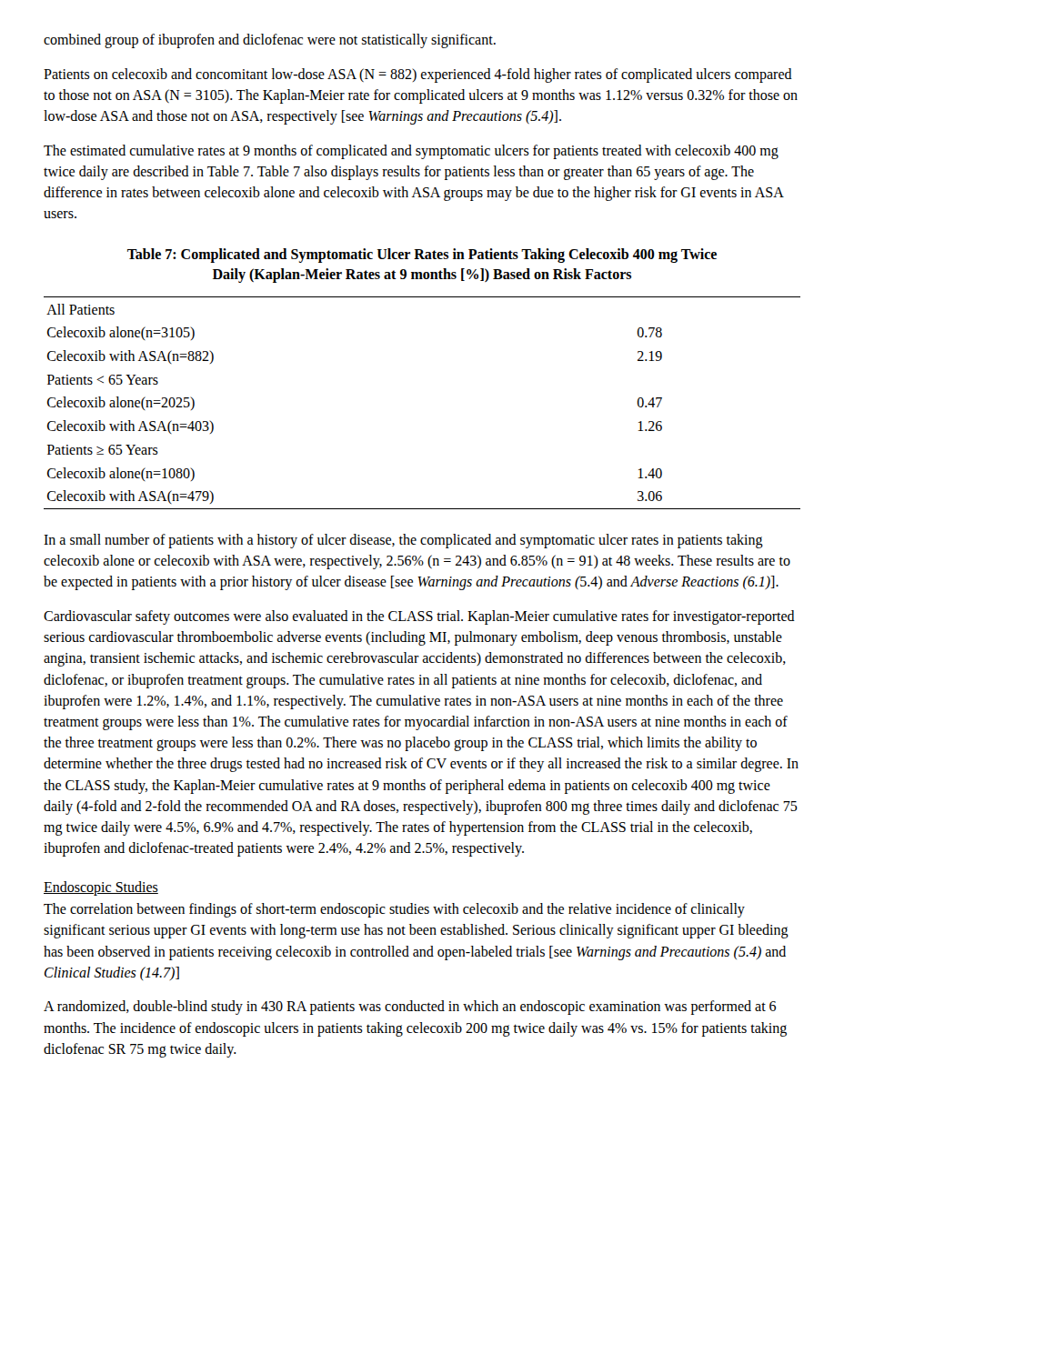combined group of ibuprofen and diclofenac were not statistically significant.
Patients on celecoxib and concomitant low-dose ASA (N = 882) experienced 4-fold higher rates of complicated ulcers compared to those not on ASA (N = 3105). The Kaplan-Meier rate for complicated ulcers at 9 months was 1.12% versus 0.32% for those on low-dose ASA and those not on ASA, respectively [see Warnings and Precautions (5.4)].
The estimated cumulative rates at 9 months of complicated and symptomatic ulcers for patients treated with celecoxib 400 mg twice daily are described in Table 7. Table 7 also displays results for patients less than or greater than 65 years of age. The difference in rates between celecoxib alone and celecoxib with ASA groups may be due to the higher risk for GI events in ASA users.
Table 7: Complicated and Symptomatic Ulcer Rates in Patients Taking Celecoxib 400 mg Twice
Daily (Kaplan-Meier Rates at 9 months [%]) Based on Risk Factors
| All Patients | |
| Celecoxib alone(n=3105) | 0.78 |
| Celecoxib with ASA(n=882) | 2.19 |
| Patients < 65 Years | |
| Celecoxib alone(n=2025) | 0.47 |
| Celecoxib with ASA(n=403) | 1.26 |
| Patients ≥ 65 Years | |
| Celecoxib alone(n=1080) | 1.40 |
| Celecoxib with ASA(n=479) | 3.06 |
In a small number of patients with a history of ulcer disease, the complicated and symptomatic ulcer rates in patients taking celecoxib alone or celecoxib with ASA were, respectively, 2.56% (n = 243) and 6.85% (n = 91) at 48 weeks. These results are to be expected in patients with a prior history of ulcer disease [see Warnings and Precautions (5.4) and Adverse Reactions (6.1)].
Cardiovascular safety outcomes were also evaluated in the CLASS trial. Kaplan-Meier cumulative rates for investigator-reported serious cardiovascular thromboembolic adverse events (including MI, pulmonary embolism, deep venous thrombosis, unstable angina, transient ischemic attacks, and ischemic cerebrovascular accidents) demonstrated no differences between the celecoxib, diclofenac, or ibuprofen treatment groups. The cumulative rates in all patients at nine months for celecoxib, diclofenac, and ibuprofen were 1.2%, 1.4%, and 1.1%, respectively. The cumulative rates in non-ASA users at nine months in each of the three treatment groups were less than 1%. The cumulative rates for myocardial infarction in non-ASA users at nine months in each of the three treatment groups were less than 0.2%. There was no placebo group in the CLASS trial, which limits the ability to determine whether the three drugs tested had no increased risk of CV events or if they all increased the risk to a similar degree. In the CLASS study, the Kaplan-Meier cumulative rates at 9 months of peripheral edema in patients on celecoxib 400 mg twice daily (4-fold and 2-fold the recommended OA and RA doses, respectively), ibuprofen 800 mg three times daily and diclofenac 75 mg twice daily were 4.5%, 6.9% and 4.7%, respectively. The rates of hypertension from the CLASS trial in the celecoxib, ibuprofen and diclofenac-treated patients were 2.4%, 4.2% and 2.5%, respectively.
Endoscopic Studies
The correlation between findings of short-term endoscopic studies with celecoxib and the relative incidence of clinically significant serious upper GI events with long-term use has not been established. Serious clinically significant upper GI bleeding has been observed in patients receiving celecoxib in controlled and open-labeled trials [see Warnings and Precautions (5.4) and Clinical Studies (14.7)]
A randomized, double-blind study in 430 RA patients was conducted in which an endoscopic examination was performed at 6 months. The incidence of endoscopic ulcers in patients taking celecoxib 200 mg twice daily was 4% vs. 15% for patients taking diclofenac SR 75 mg twice daily.